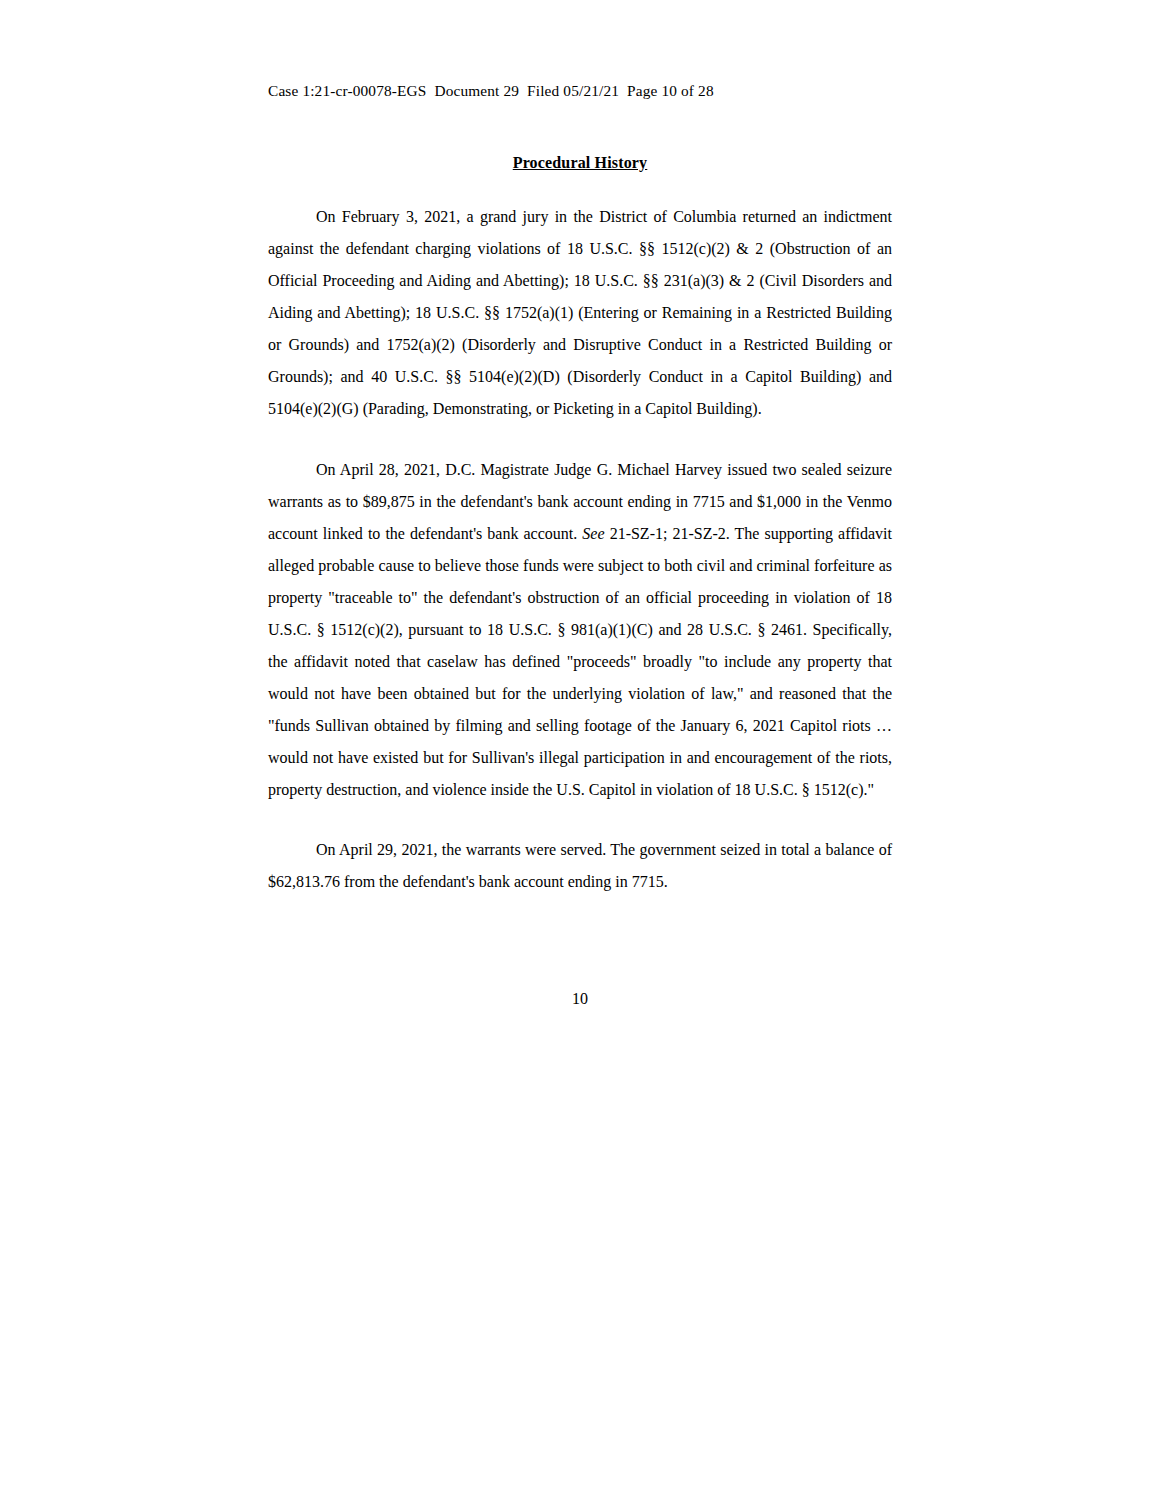Case 1:21-cr-00078-EGS Document 29 Filed 05/21/21 Page 10 of 28
Procedural History
On February 3, 2021, a grand jury in the District of Columbia returned an indictment against the defendant charging violations of 18 U.S.C. §§ 1512(c)(2) & 2 (Obstruction of an Official Proceeding and Aiding and Abetting); 18 U.S.C. §§ 231(a)(3) & 2 (Civil Disorders and Aiding and Abetting); 18 U.S.C. §§ 1752(a)(1) (Entering or Remaining in a Restricted Building or Grounds) and 1752(a)(2) (Disorderly and Disruptive Conduct in a Restricted Building or Grounds); and 40 U.S.C. §§ 5104(e)(2)(D) (Disorderly Conduct in a Capitol Building) and 5104(e)(2)(G) (Parading, Demonstrating, or Picketing in a Capitol Building).
On April 28, 2021, D.C. Magistrate Judge G. Michael Harvey issued two sealed seizure warrants as to $89,875 in the defendant's bank account ending in 7715 and $1,000 in the Venmo account linked to the defendant's bank account. See 21-SZ-1; 21-SZ-2. The supporting affidavit alleged probable cause to believe those funds were subject to both civil and criminal forfeiture as property "traceable to" the defendant's obstruction of an official proceeding in violation of 18 U.S.C. § 1512(c)(2), pursuant to 18 U.S.C. § 981(a)(1)(C) and 28 U.S.C. § 2461. Specifically, the affidavit noted that caselaw has defined "proceeds" broadly "to include any property that would not have been obtained but for the underlying violation of law," and reasoned that the "funds Sullivan obtained by filming and selling footage of the January 6, 2021 Capitol riots … would not have existed but for Sullivan's illegal participation in and encouragement of the riots, property destruction, and violence inside the U.S. Capitol in violation of 18 U.S.C. § 1512(c)."
On April 29, 2021, the warrants were served. The government seized in total a balance of $62,813.76 from the defendant's bank account ending in 7715.
10